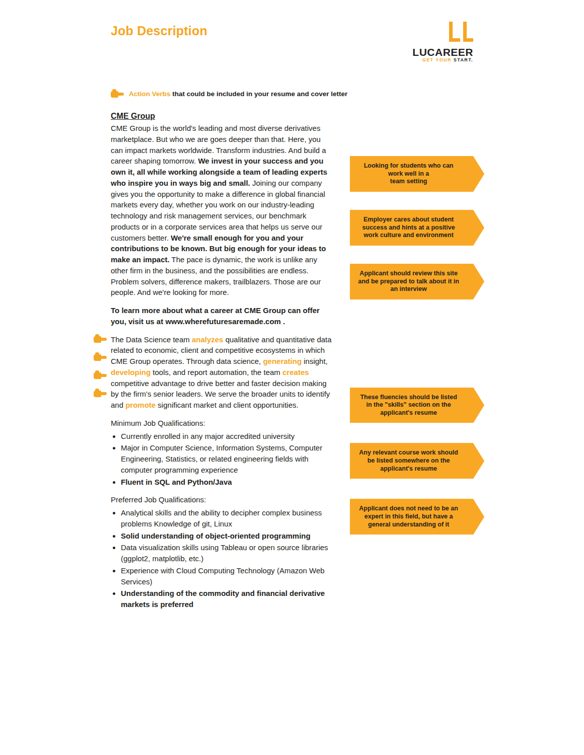Job Description
LUCAREER
GET YOUR START.
Action Verbs that could be included in your resume and cover letter
CME Group
CME Group is the world's leading and most diverse derivatives marketplace. But who we are goes deeper than that. Here, you can impact markets worldwide. Transform industries. And build a career shaping tomorrow. We invest in your success and you own it, all while working alongside a team of leading experts who inspire you in ways big and small. Joining our company gives you the opportunity to make a difference in global financial markets every day, whether you work on our industry-leading technology and risk management services, our benchmark products or in a corporate services area that helps us serve our customers better. We're small enough for you and your contributions to be known. But big enough for your ideas to make an impact. The pace is dynamic, the work is unlike any other firm in the business, and the possibilities are endless. Problem solvers, difference makers, trailblazers. Those are our people. And we're looking for more.
To learn more about what a career at CME Group can offer you, visit us at www.wherefuturesaremade.com .
The Data Science team analyzes qualitative and quantitative data related to economic, client and competitive ecosystems in which CME Group operates. Through data science, generating insight, developing tools, and report automation, the team creates competitive advantage to drive better and faster decision making by the firm's senior leaders. We serve the broader units to identify and promote significant market and client opportunities.
Minimum Job Qualifications:
Currently enrolled in any major accredited university
Major in Computer Science, Information Systems, Computer Engineering, Statistics, or related engineering fields with computer programming experience
Fluent in SQL and Python/Java
Preferred Job Qualifications:
Analytical skills and the ability to decipher complex business problems Knowledge of git, Linux
Solid understanding of object-oriented programming
Data visualization skills using Tableau or open source libraries (ggplot2, matplotlib, etc.)
Experience with Cloud Computing Technology (Amazon Web Services)
Understanding of the commodity and financial derivative markets is preferred
Looking for students who can work well in a
team setting
Employer cares about student success and hints at a positive work culture and environment
Applicant should review this site and be prepared to talk about it in an interview
These fluencies should be listed in the "skills" section on the applicant's resume
Any relevant course work should be listed somewhere on the applicant's resume
Applicant does not need to be an expert in this field, but have a general understanding of it